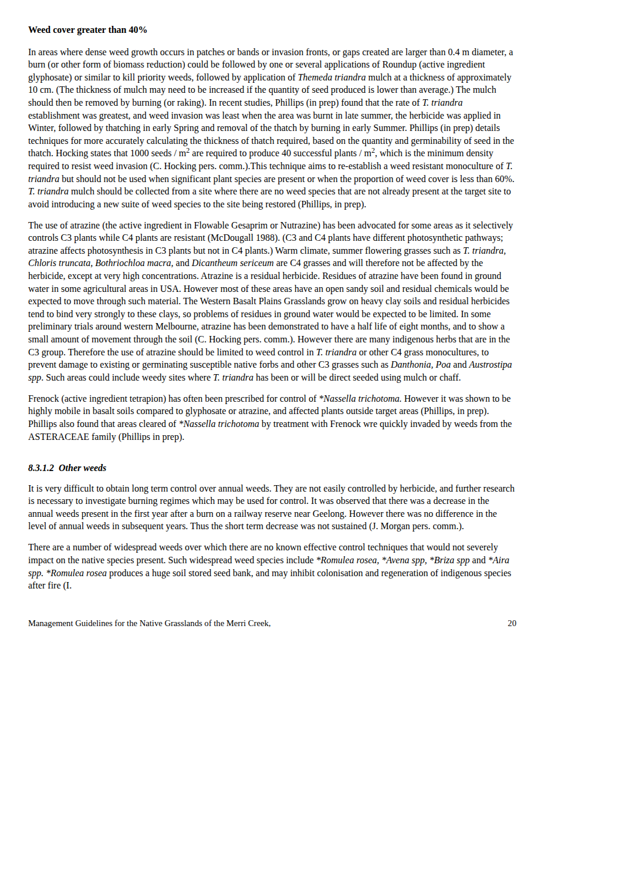Weed cover greater than 40%
In areas where dense weed growth occurs in patches or bands or invasion fronts, or gaps created are larger than 0.4 m diameter, a burn (or other form of biomass reduction) could be followed by one or several applications of Roundup (active ingredient glyphosate) or similar to kill priority weeds, followed by application of Themeda triandra mulch at a thickness of approximately 10 cm. (The thickness of mulch may need to be increased if the quantity of seed produced is lower than average.) The mulch should then be removed by burning (or raking). In recent studies, Phillips (in prep) found that the rate of T. triandra establishment was greatest, and weed invasion was least when the area was burnt in late summer, the herbicide was applied in Winter, followed by thatching in early Spring and removal of the thatch by burning in early Summer. Phillips (in prep) details techniques for more accurately calculating the thickness of thatch required, based on the quantity and germinability of seed in the thatch. Hocking states that 1000 seeds / m2 are required to produce 40 successful plants / m2, which is the minimum density required to resist weed invasion (C. Hocking pers. comm.).This technique aims to re-establish a weed resistant monoculture of T. triandra but should not be used when significant plant species are present or when the proportion of weed cover is less than 60%. T. triandra mulch should be collected from a site where there are no weed species that are not already present at the target site to avoid introducing a new suite of weed species to the site being restored (Phillips, in prep).
The use of atrazine (the active ingredient in Flowable Gesaprim or Nutrazine) has been advocated for some areas as it selectively controls C3 plants while C4 plants are resistant (McDougall 1988). (C3 and C4 plants have different photosynthetic pathways; atrazine affects photosynthesis in C3 plants but not in C4 plants.) Warm climate, summer flowering grasses such as T. triandra, Chloris truncata, Bothriochloa macra, and Dicantheum sericeum are C4 grasses and will therefore not be affected by the herbicide, except at very high concentrations. Atrazine is a residual herbicide. Residues of atrazine have been found in ground water in some agricultural areas in USA. However most of these areas have an open sandy soil and residual chemicals would be expected to move through such material. The Western Basalt Plains Grasslands grow on heavy clay soils and residual herbicides tend to bind very strongly to these clays, so problems of residues in ground water would be expected to be limited. In some preliminary trials around western Melbourne, atrazine has been demonstrated to have a half life of eight months, and to show a small amount of movement through the soil (C. Hocking pers. comm.). However there are many indigenous herbs that are in the C3 group. Therefore the use of atrazine should be limited to weed control in T. triandra or other C4 grass monocultures, to prevent damage to existing or germinating susceptible native forbs and other C3 grasses such as Danthonia, Poa and Austrostipa spp. Such areas could include weedy sites where T. triandra has been or will be direct seeded using mulch or chaff.
Frenock (active ingredient tetrapion) has often been prescribed for control of *Nassella trichotoma. However it was shown to be highly mobile in basalt soils compared to glyphosate or atrazine, and affected plants outside target areas (Phillips, in prep). Phillips also found that areas cleared of *Nassella trichotoma by treatment with Frenock wre quickly invaded by weeds from the ASTERACEAE family (Phillips in prep).
8.3.1.2 Other weeds
It is very difficult to obtain long term control over annual weeds. They are not easily controlled by herbicide, and further research is necessary to investigate burning regimes which may be used for control. It was observed that there was a decrease in the annual weeds present in the first year after a burn on a railway reserve near Geelong. However there was no difference in the level of annual weeds in subsequent years. Thus the short term decrease was not sustained (J. Morgan pers. comm.).
There are a number of widespread weeds over which there are no known effective control techniques that would not severely impact on the native species present. Such widespread weed species include *Romulea rosea, *Avena spp, *Briza spp and *Aira spp. *Romulea rosea produces a huge soil stored seed bank, and may inhibit colonisation and regeneration of indigenous species after fire (I.
Management Guidelines for the Native Grasslands of the Merri Creek, 20